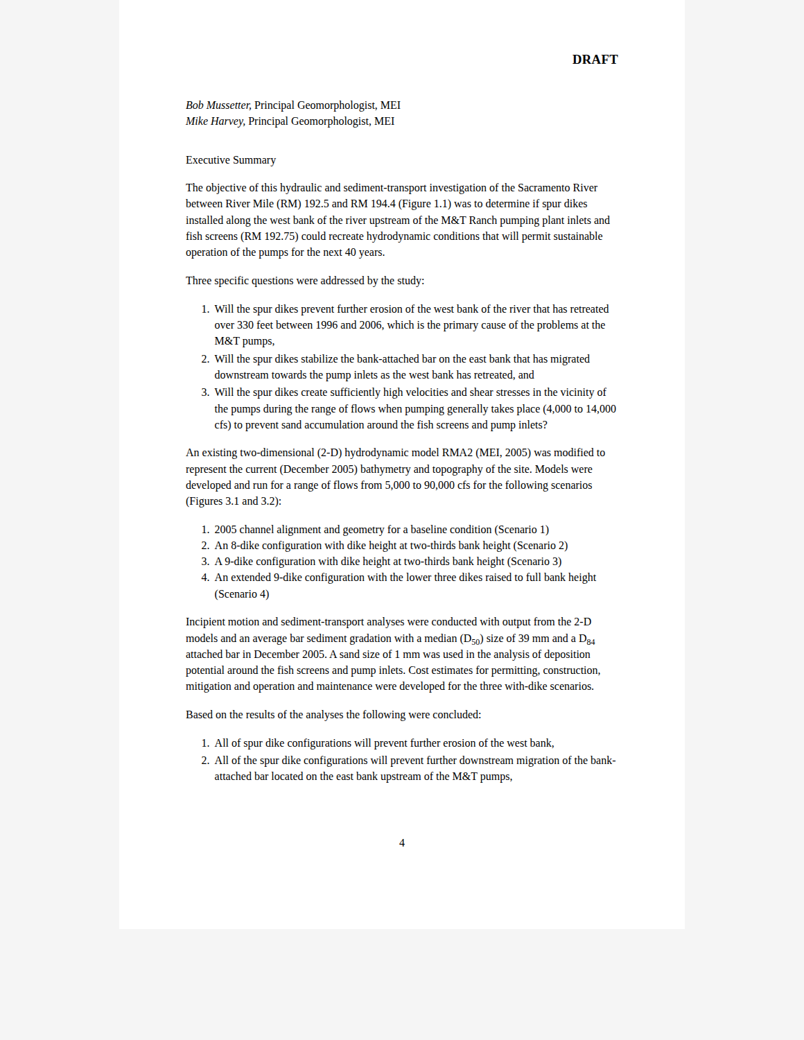DRAFT
Bob Mussetter, Principal Geomorphologist, MEI
Mike Harvey, Principal Geomorphologist, MEI
Executive Summary
The objective of this hydraulic and sediment-transport investigation of the Sacramento River between River Mile (RM) 192.5 and RM 194.4 (Figure 1.1) was to determine if spur dikes installed along the west bank of the river upstream of the M&T Ranch pumping plant inlets and fish screens (RM 192.75) could recreate hydrodynamic conditions that will permit sustainable operation of the pumps for the next 40 years.
Three specific questions were addressed by the study:
Will the spur dikes prevent further erosion of the west bank of the river that has retreated over 330 feet between 1996 and 2006, which is the primary cause of the problems at the M&T pumps,
Will the spur dikes stabilize the bank-attached bar on the east bank that has migrated downstream towards the pump inlets as the west bank has retreated, and
Will the spur dikes create sufficiently high velocities and shear stresses in the vicinity of the pumps during the range of flows when pumping generally takes place (4,000 to 14,000 cfs) to prevent sand accumulation around the fish screens and pump inlets?
An existing two-dimensional (2-D) hydrodynamic model RMA2 (MEI, 2005) was modified to represent the current (December 2005) bathymetry and topography of the site. Models were developed and run for a range of flows from 5,000 to 90,000 cfs for the following scenarios (Figures 3.1 and 3.2):
2005 channel alignment and geometry for a baseline condition (Scenario 1)
An 8-dike configuration with dike height at two-thirds bank height (Scenario 2)
A 9-dike configuration with dike height at two-thirds bank height (Scenario 3)
An extended 9-dike configuration with the lower three dikes raised to full bank height (Scenario 4)
Incipient motion and sediment-transport analyses were conducted with output from the 2-D models and an average bar sediment gradation with a median (D50) size of 39 mm and a D84 attached bar in December 2005. A sand size of 1 mm was used in the analysis of deposition potential around the fish screens and pump inlets. Cost estimates for permitting, construction, mitigation and operation and maintenance were developed for the three with-dike scenarios.
Based on the results of the analyses the following were concluded:
All of spur dike configurations will prevent further erosion of the west bank,
All of the spur dike configurations will prevent further downstream migration of the bank-attached bar located on the east bank upstream of the M&T pumps,
4